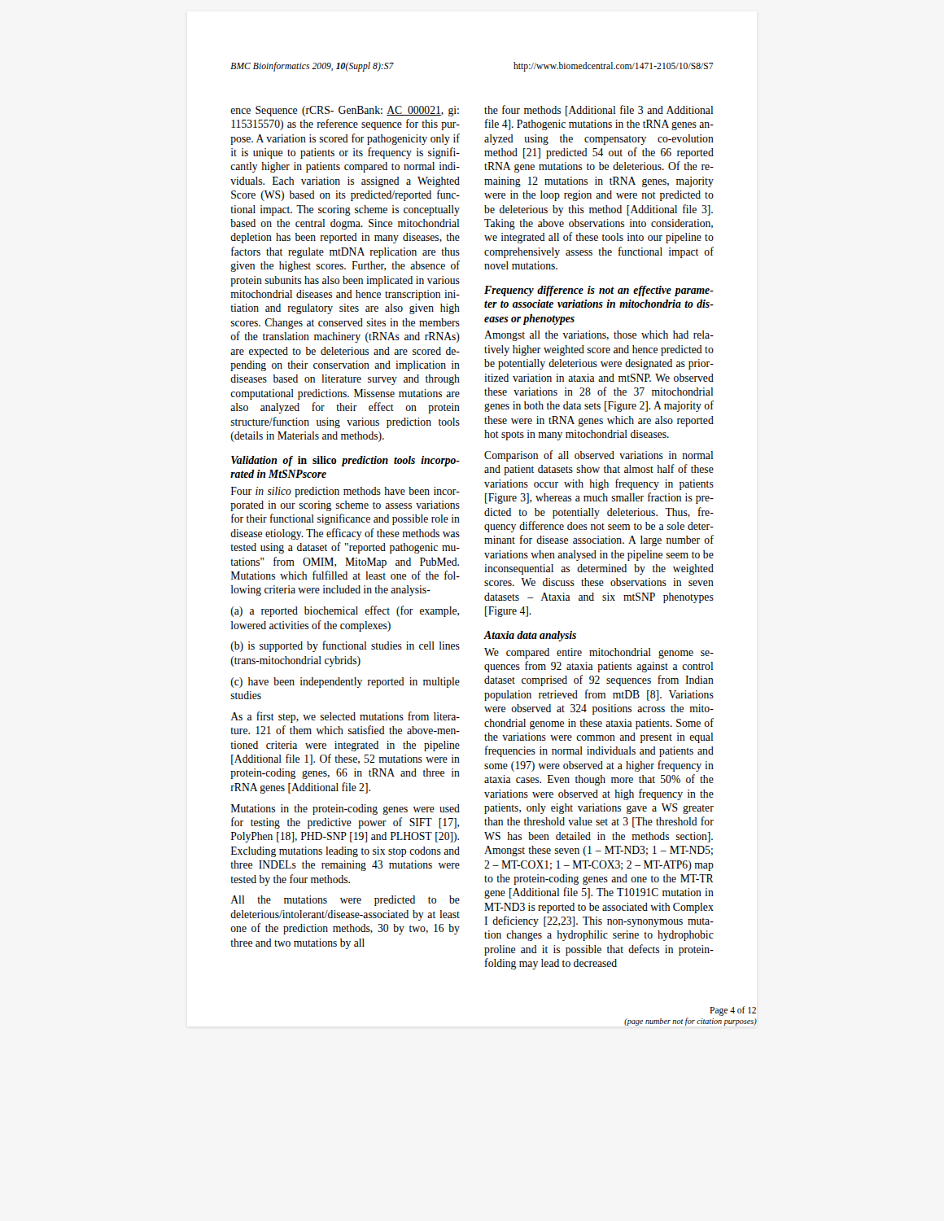BMC Bioinformatics 2009, 10(Suppl 8):S7
http://www.biomedcentral.com/1471-2105/10/S8/S7
ence Sequence (rCRS- GenBank: AC_000021, gi: 115315570) as the reference sequence for this purpose. A variation is scored for pathogenicity only if it is unique to patients or its frequency is significantly higher in patients compared to normal individuals. Each variation is assigned a Weighted Score (WS) based on its predicted/reported functional impact. The scoring scheme is conceptually based on the central dogma. Since mitochondrial depletion has been reported in many diseases, the factors that regulate mtDNA replication are thus given the highest scores. Further, the absence of protein subunits has also been implicated in various mitochondrial diseases and hence transcription initiation and regulatory sites are also given high scores. Changes at conserved sites in the members of the translation machinery (tRNAs and rRNAs) are expected to be deleterious and are scored depending on their conservation and implication in diseases based on literature survey and through computational predictions. Missense mutations are also analyzed for their effect on protein structure/function using various prediction tools (details in Materials and methods).
Validation of in silico prediction tools incorporated in MtSNPscore
Four in silico prediction methods have been incorporated in our scoring scheme to assess variations for their functional significance and possible role in disease etiology. The efficacy of these methods was tested using a dataset of "reported pathogenic mutations" from OMIM, MitoMap and PubMed. Mutations which fulfilled at least one of the following criteria were included in the analysis-
(a) a reported biochemical effect (for example, lowered activities of the complexes)
(b) is supported by functional studies in cell lines (trans-mitochondrial cybrids)
(c) have been independently reported in multiple studies
As a first step, we selected mutations from literature. 121 of them which satisfied the above-mentioned criteria were integrated in the pipeline [Additional file 1]. Of these, 52 mutations were in protein-coding genes, 66 in tRNA and three in rRNA genes [Additional file 2].
Mutations in the protein-coding genes were used for testing the predictive power of SIFT [17], PolyPhen [18], PHD-SNP [19] and PLHOST [20]). Excluding mutations leading to six stop codons and three INDELs the remaining 43 mutations were tested by the four methods.
All the mutations were predicted to be deleterious/intolerant/disease-associated by at least one of the prediction methods, 30 by two, 16 by three and two mutations by all
the four methods [Additional file 3 and Additional file 4]. Pathogenic mutations in the tRNA genes analyzed using the compensatory co-evolution method [21] predicted 54 out of the 66 reported tRNA gene mutations to be deleterious. Of the remaining 12 mutations in tRNA genes, majority were in the loop region and were not predicted to be deleterious by this method [Additional file 3]. Taking the above observations into consideration, we integrated all of these tools into our pipeline to comprehensively assess the functional impact of novel mutations.
Frequency difference is not an effective parameter to associate variations in mitochondria to diseases or phenotypes
Amongst all the variations, those which had relatively higher weighted score and hence predicted to be potentially deleterious were designated as prioritized variation in ataxia and mtSNP. We observed these variations in 28 of the 37 mitochondrial genes in both the data sets [Figure 2]. A majority of these were in tRNA genes which are also reported hot spots in many mitochondrial diseases.
Comparison of all observed variations in normal and patient datasets show that almost half of these variations occur with high frequency in patients [Figure 3], whereas a much smaller fraction is predicted to be potentially deleterious. Thus, frequency difference does not seem to be a sole determinant for disease association. A large number of variations when analysed in the pipeline seem to be inconsequential as determined by the weighted scores. We discuss these observations in seven datasets – Ataxia and six mtSNP phenotypes [Figure 4].
Ataxia data analysis
We compared entire mitochondrial genome sequences from 92 ataxia patients against a control dataset comprised of 92 sequences from Indian population retrieved from mtDB [8]. Variations were observed at 324 positions across the mitochondrial genome in these ataxia patients. Some of the variations were common and present in equal frequencies in normal individuals and patients and some (197) were observed at a higher frequency in ataxia cases. Even though more that 50% of the variations were observed at high frequency in the patients, only eight variations gave a WS greater than the threshold value set at 3 [The threshold for WS has been detailed in the methods section]. Amongst these seven (1 – MT-ND3; 1 – MT-ND5; 2 – MT-COX1; 1 – MT-COX3; 2 – MT-ATP6) map to the protein-coding genes and one to the MT-TR gene [Additional file 5]. The T10191C mutation in MT-ND3 is reported to be associated with Complex I deficiency [22,23]. This non-synonymous mutation changes a hydrophilic serine to hydrophobic proline and it is possible that defects in protein-folding may lead to decreased
Page 4 of 12
(page number not for citation purposes)